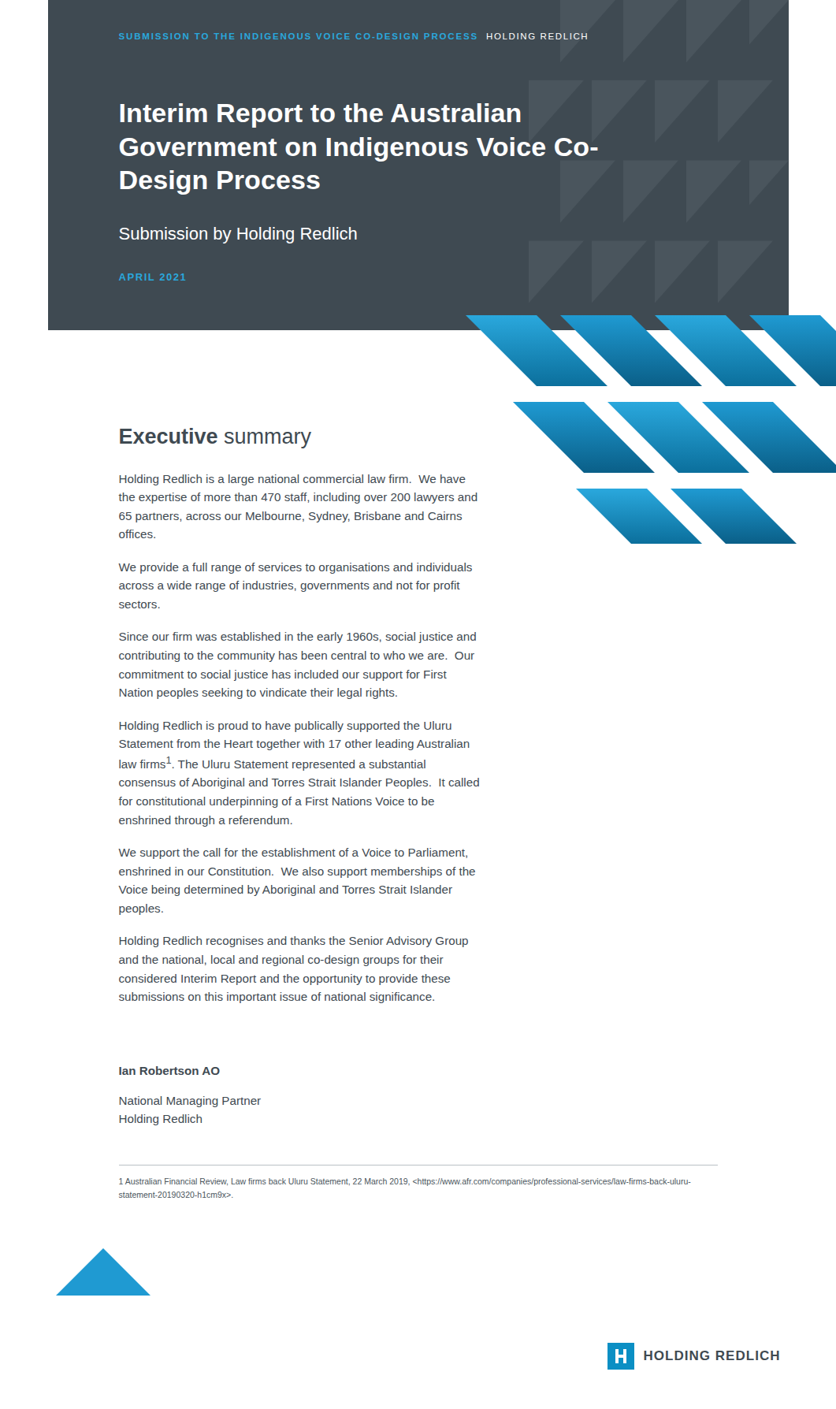Submission to the Indigenous Voice Co-Design Process Holding Redlich
Interim Report to the Australian Government on Indigenous Voice Co-Design Process
Submission by Holding Redlich
April 2021
Executive summary
Holding Redlich is a large national commercial law firm. We have the expertise of more than 470 staff, including over 200 lawyers and 65 partners, across our Melbourne, Sydney, Brisbane and Cairns offices.
We provide a full range of services to organisations and individuals across a wide range of industries, governments and not for profit sectors.
Since our firm was established in the early 1960s, social justice and contributing to the community has been central to who we are. Our commitment to social justice has included our support for First Nation peoples seeking to vindicate their legal rights.
Holding Redlich is proud to have publically supported the Uluru Statement from the Heart together with 17 other leading Australian law firms1. The Uluru Statement represented a substantial consensus of Aboriginal and Torres Strait Islander Peoples. It called for constitutional underpinning of a First Nations Voice to be enshrined through a referendum.
We support the call for the establishment of a Voice to Parliament, enshrined in our Constitution. We also support memberships of the Voice being determined by Aboriginal and Torres Strait Islander peoples.
Holding Redlich recognises and thanks the Senior Advisory Group and the national, local and regional co-design groups for their considered Interim Report and the opportunity to provide these submissions on this important issue of national significance.
Ian Robertson AO
National Managing Partner
Holding Redlich
1 Australian Financial Review, Law firms back Uluru Statement, 22 March 2019, <https://www.afr.com/companies/professional-services/law-firms-back-uluru-statement-20190320-h1cm9x>.
HOLDING REDLICH